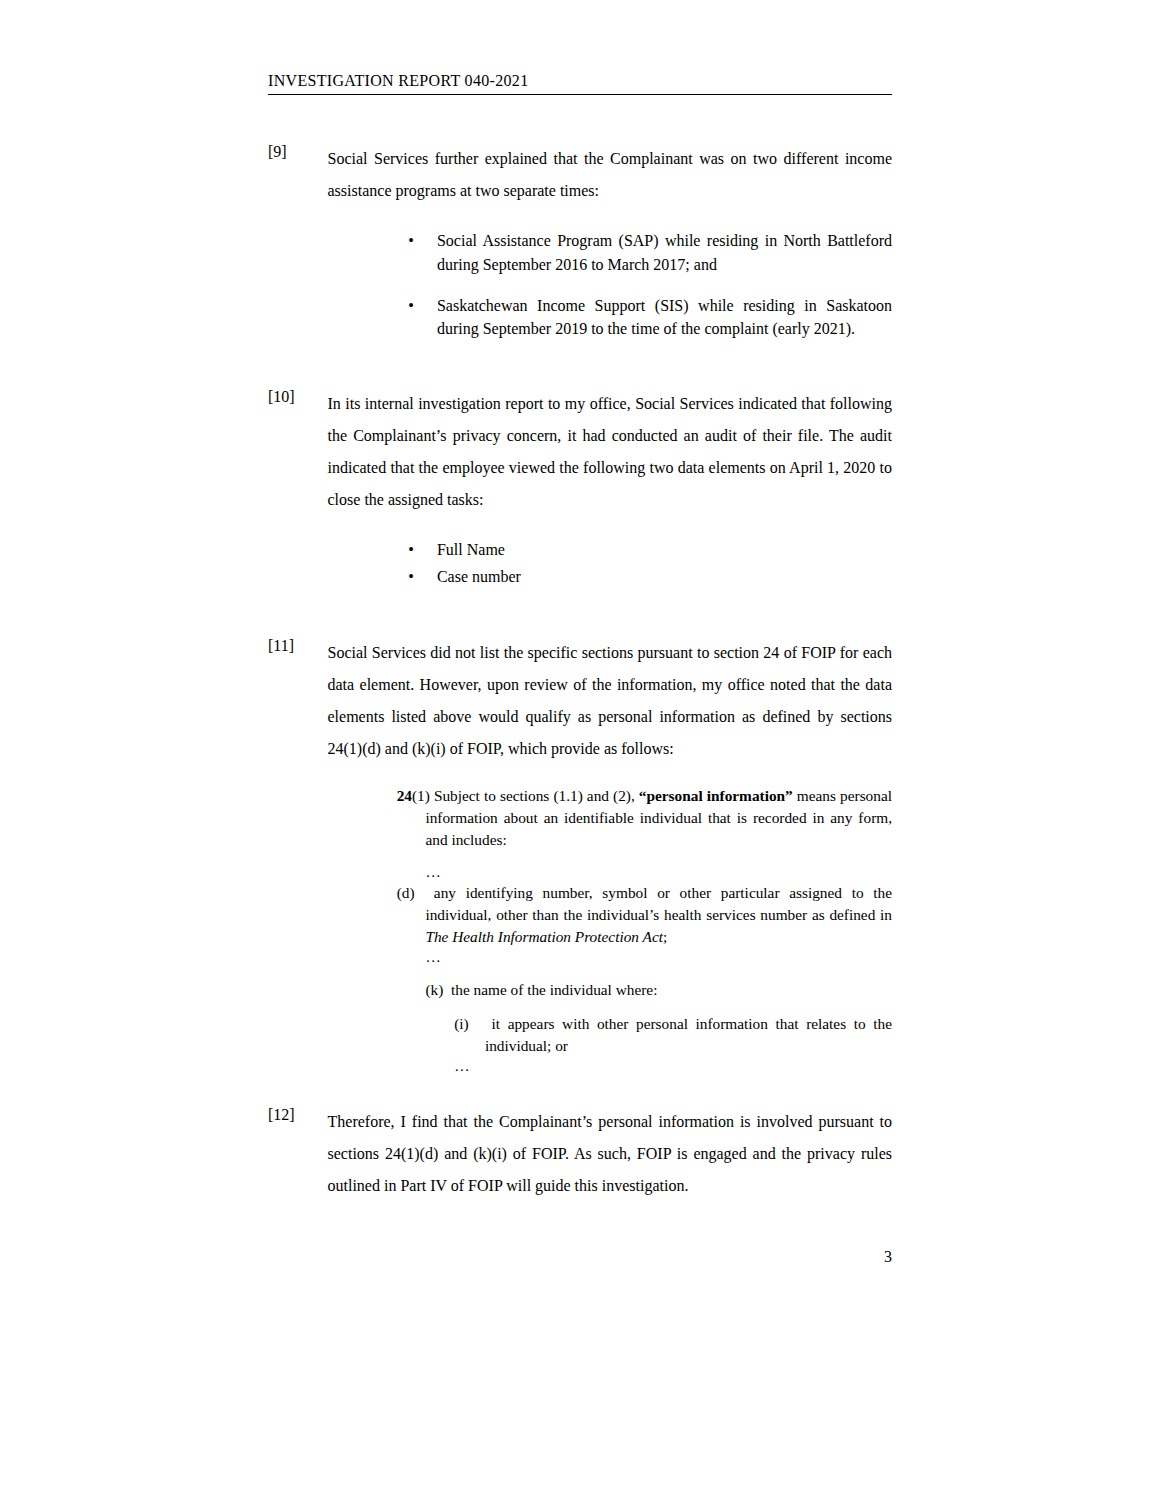INVESTIGATION REPORT 040-2021
[9]
Social Services further explained that the Complainant was on two different income assistance programs at two separate times:
Social Assistance Program (SAP) while residing in North Battleford during September 2016 to March 2017; and
Saskatchewan Income Support (SIS) while residing in Saskatoon during September 2019 to the time of the complaint (early 2021).
[10]
In its internal investigation report to my office, Social Services indicated that following the Complainant’s privacy concern, it had conducted an audit of their file. The audit indicated that the employee viewed the following two data elements on April 1, 2020 to close the assigned tasks:
Full Name
Case number
[11]
Social Services did not list the specific sections pursuant to section 24 of FOIP for each data element. However, upon review of the information, my office noted that the data elements listed above would qualify as personal information as defined by sections 24(1)(d) and (k)(i) of FOIP, which provide as follows:
24(1) Subject to sections (1.1) and (2), “personal information” means personal information about an identifiable individual that is recorded in any form, and includes:
…
(d) any identifying number, symbol or other particular assigned to the individual, other than the individual’s health services number as defined in The Health Information Protection Act;
…
(k) the name of the individual where:
(i) it appears with other personal information that relates to the individual; or
…
[12]
Therefore, I find that the Complainant’s personal information is involved pursuant to sections 24(1)(d) and (k)(i) of FOIP. As such, FOIP is engaged and the privacy rules outlined in Part IV of FOIP will guide this investigation.
3